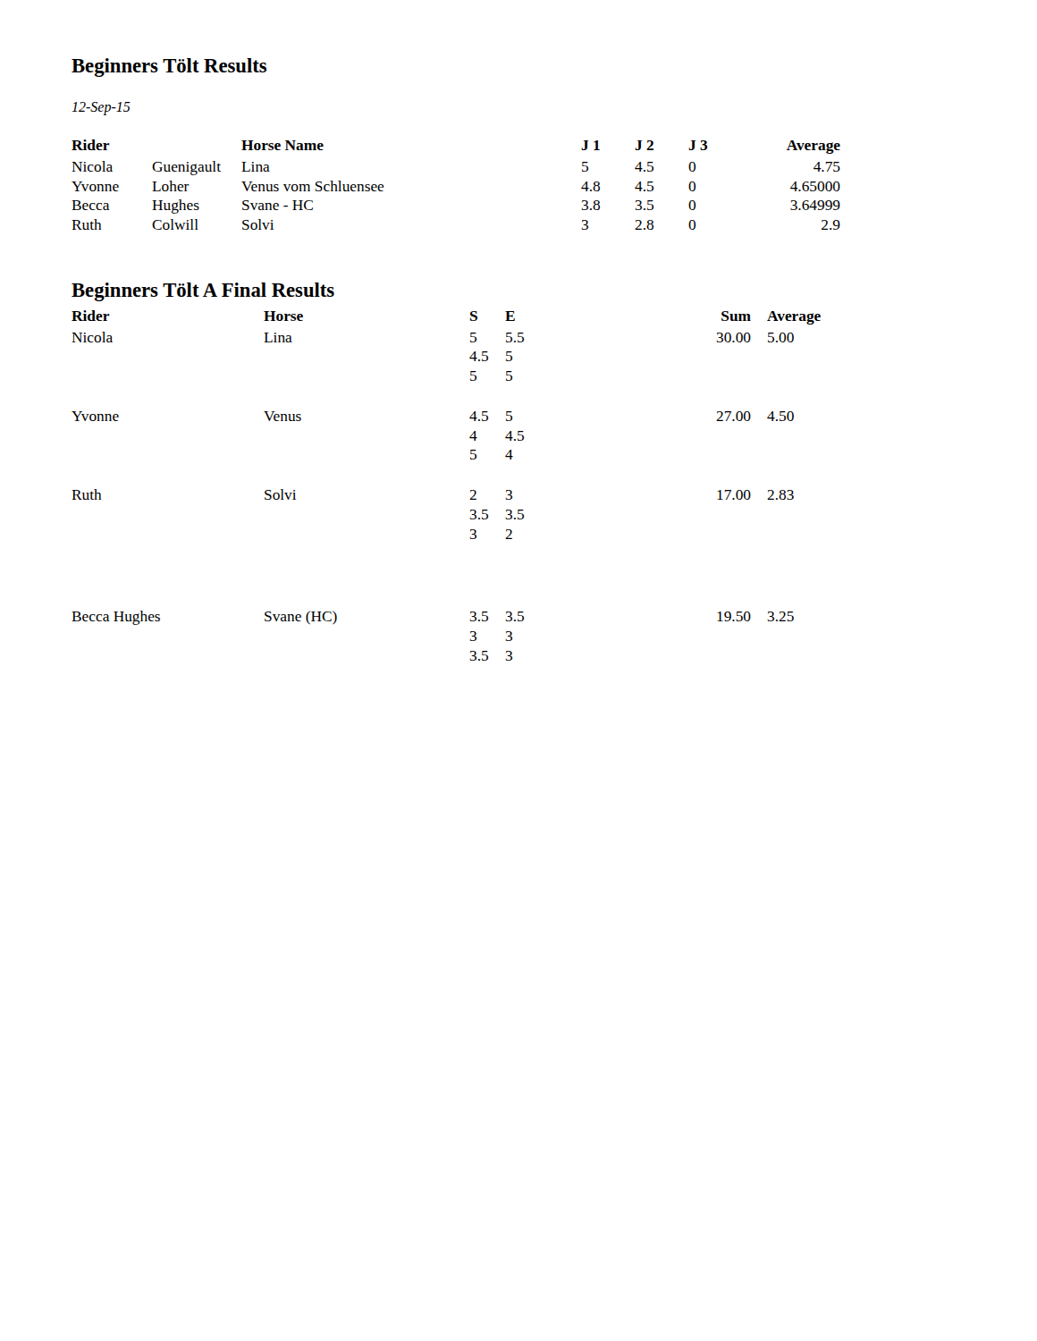Beginners Tölt Results
12-Sep-15
| Rider | | Horse Name | J 1 | J 2 | J 3 | Average |
| --- | --- | --- | --- | --- | --- | --- |
| Nicola | Guenigault | Lina | 5 | 4.5 | 0 | 4.75 |
| Yvonne | Loher | Venus vom Schluensee | 4.8 | 4.5 | 0 | 4.65000 |
| Becca | Hughes | Svane - HC | 3.8 | 3.5 | 0 | 3.64999 |
| Ruth | Colwill | Solvi | 3 | 2.8 | 0 | 2.9 |
Beginners Tölt A Final Results
| Rider | Horse | S | E | Sum | Average |
| --- | --- | --- | --- | --- | --- |
| Nicola | Lina | 5 | 5.5 | 30.00 | 5.00 |
| | | 4.5 | 5 | | |
| | | 5 | 5 | | |
| Yvonne | Venus | 4.5 | 5 | 27.00 | 4.50 |
| | | 4 | 4.5 | | |
| | | 5 | 4 | | |
| Ruth | Solvi | 2 | 3 | 17.00 | 2.83 |
| | | 3.5 | 3.5 | | |
| | | 3 | 2 | | |
| Becca Hughes | Svane (HC) | 3.5 | 3.5 | 19.50 | 3.25 |
| | | 3 | 3 | | |
| | | 3.5 | 3 | | |